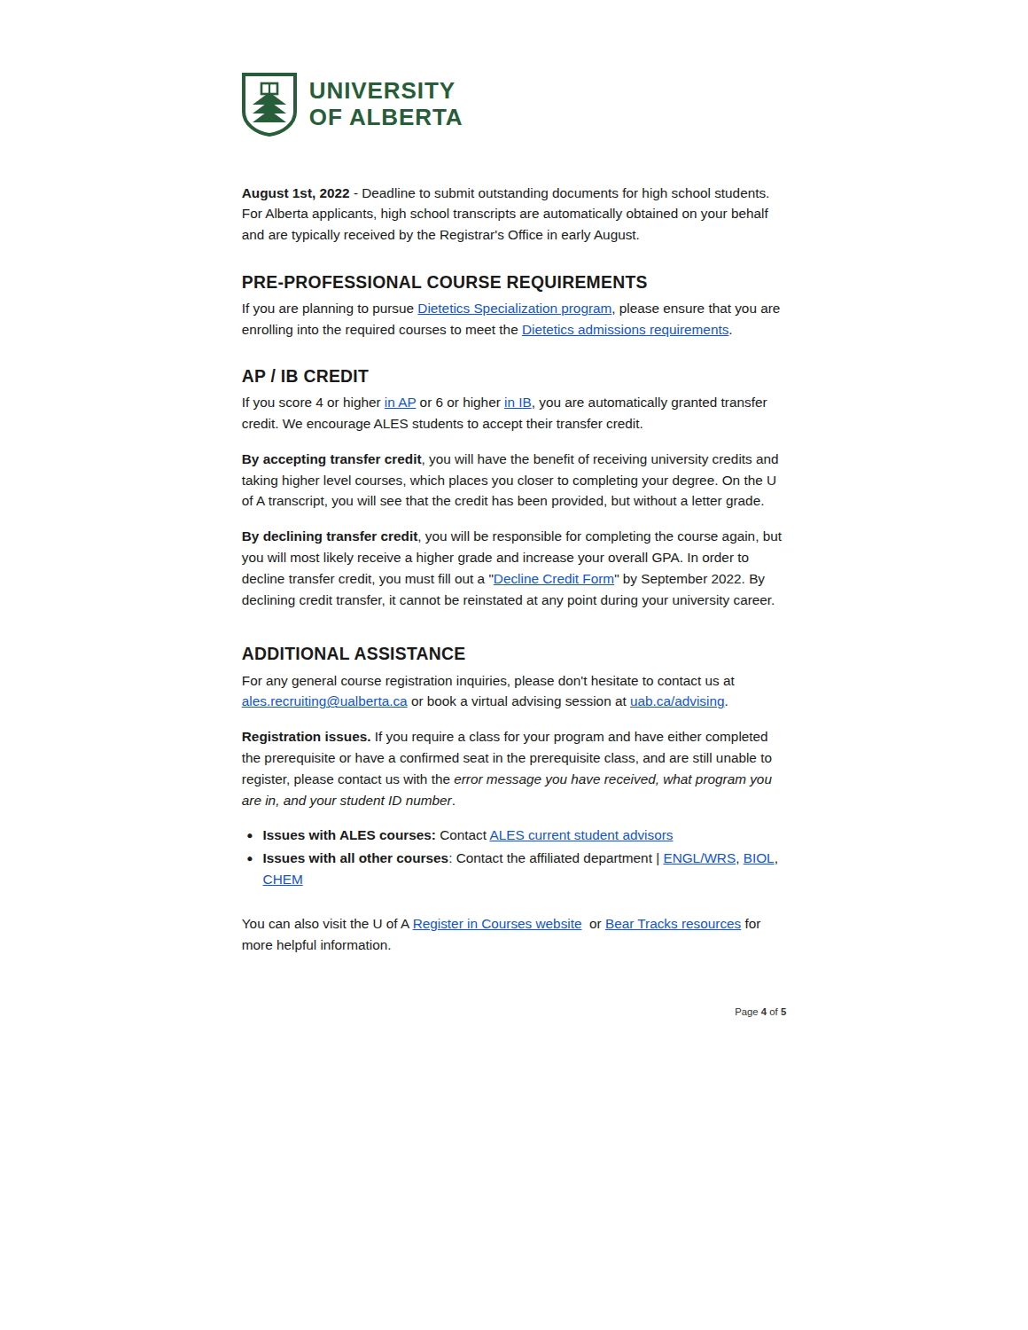University
of Alberta
August 1st, 2022 - Deadline to submit outstanding documents for high school students. For Alberta applicants, high school transcripts are automatically obtained on your behalf and are typically received by the Registrar's Office in early August.
Pre-Professional Course Requirements
If you are planning to pursue Dietetics Specialization program, please ensure that you are enrolling into the required courses to meet the Dietetics admissions requirements.
AP / IB Credit
If you score 4 or higher in AP or 6 or higher in IB, you are automatically granted transfer credit. We encourage ALES students to accept their transfer credit.
By accepting transfer credit, you will have the benefit of receiving university credits and taking higher level courses, which places you closer to completing your degree. On the U of A transcript, you will see that the credit has been provided, but without a letter grade.
By declining transfer credit, you will be responsible for completing the course again, but you will most likely receive a higher grade and increase your overall GPA. In order to decline transfer credit, you must fill out a "Decline Credit Form" by September 2022. By declining credit transfer, it cannot be reinstated at any point during your university career.
Additional Assistance
For any general course registration inquiries, please don't hesitate to contact us at ales.recruiting@ualberta.ca or book a virtual advising session at uab.ca/advising.
Registration issues. If you require a class for your program and have either completed the prerequisite or have a confirmed seat in the prerequisite class, and are still unable to register, please contact us with the error message you have received, what program you are in, and your student ID number.
Issues with ALES courses: Contact ALES current student advisors
Issues with all other courses: Contact the affiliated department | ENGL/WRS, BIOL, CHEM
You can also visit the U of A Register in Courses website or Bear Tracks resources for more helpful information.
Page 4 of 5